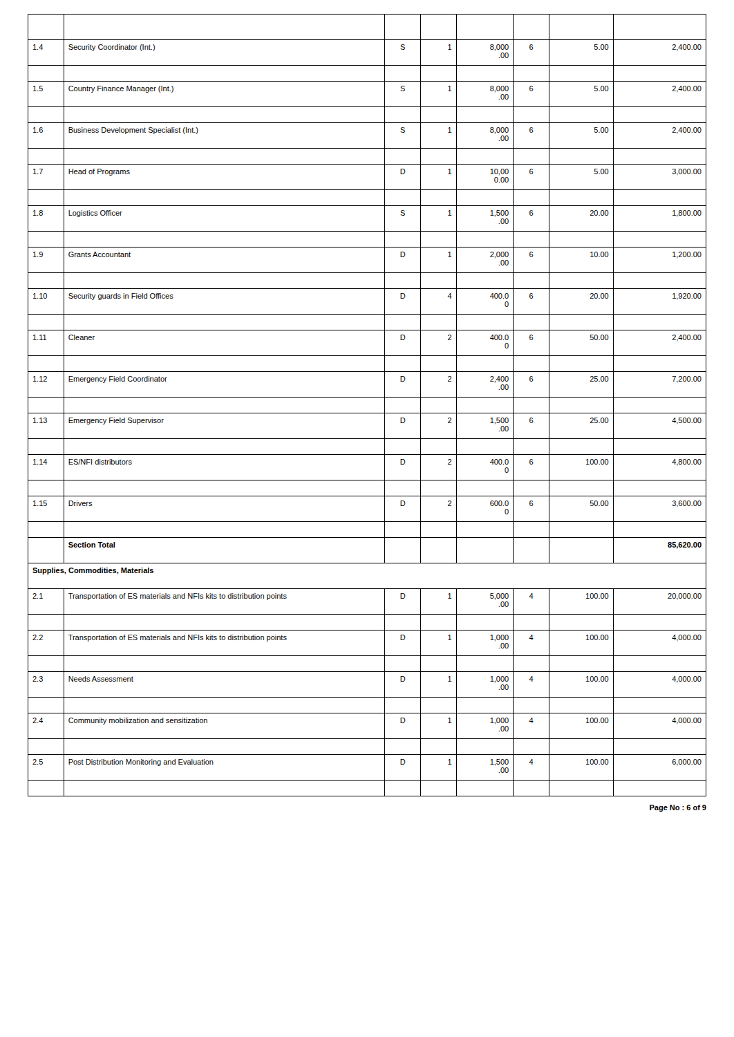| 1.4 | Security Coordinator (Int.) | S | 1 | 8,000 .00 | 6 | 5.00 | 2,400.00 |
| 1.5 | Country Finance Manager (Int.) | S | 1 | 8,000 .00 | 6 | 5.00 | 2,400.00 |
| 1.6 | Business Development Specialist (Int.) | S | 1 | 8,000 .00 | 6 | 5.00 | 2,400.00 |
| 1.7 | Head of Programs | D | 1 | 10,00 0.00 | 6 | 5.00 | 3,000.00 |
| 1.8 | Logistics Officer | S | 1 | 1,500 .00 | 6 | 20.00 | 1,800.00 |
| 1.9 | Grants Accountant | D | 1 | 2,000 .00 | 6 | 10.00 | 1,200.00 |
| 1.10 | Security guards in Field Offices | D | 4 | 400.0 0 | 6 | 20.00 | 1,920.00 |
| 1.11 | Cleaner | D | 2 | 400.0 0 | 6 | 50.00 | 2,400.00 |
| 1.12 | Emergency Field Coordinator | D | 2 | 2,400 .00 | 6 | 25.00 | 7,200.00 |
| 1.13 | Emergency Field Supervisor | D | 2 | 1,500 .00 | 6 | 25.00 | 4,500.00 |
| 1.14 | ES/NFI distributors | D | 2 | 400.0 0 | 6 | 100.00 | 4,800.00 |
| 1.15 | Drivers | D | 2 | 600.0 0 | 6 | 50.00 | 3,600.00 |
| | Section Total | | | | | | 85,620.00 |
| Supplies, Commodities, Materials |
| 2.1 | Transportation of ES materials and NFIs kits to distribution points | D | 1 | 5,000 .00 | 4 | 100.00 | 20,000.00 |
| 2.2 | Transportation of ES materials and NFIs kits to distribution points | D | 1 | 1,000 .00 | 4 | 100.00 | 4,000.00 |
| 2.3 | Needs Assessment | D | 1 | 1,000 .00 | 4 | 100.00 | 4,000.00 |
| 2.4 | Community mobilization and sensitization | D | 1 | 1,000 .00 | 4 | 100.00 | 4,000.00 |
| 2.5 | Post Distribution Monitoring and Evaluation | D | 1 | 1,500 .00 | 4 | 100.00 | 6,000.00 |
Page No : 6 of 9